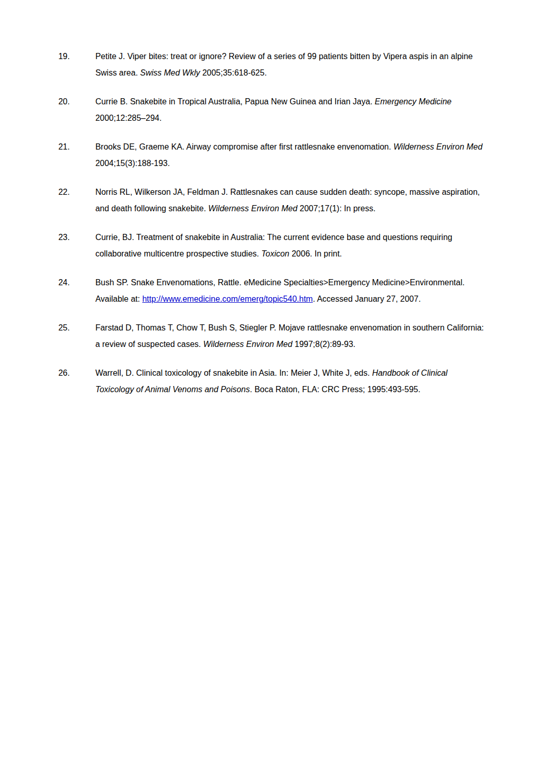19. Petite J. Viper bites: treat or ignore? Review of a series of 99 patients bitten by Vipera aspis in an alpine Swiss area. Swiss Med Wkly 2005;35:618-625.
20. Currie B. Snakebite in Tropical Australia, Papua New Guinea and Irian Jaya. Emergency Medicine 2000;12:285–294.
21. Brooks DE, Graeme KA. Airway compromise after first rattlesnake envenomation. Wilderness Environ Med 2004;15(3):188-193.
22. Norris RL, Wilkerson JA, Feldman J. Rattlesnakes can cause sudden death: syncope, massive aspiration, and death following snakebite. Wilderness Environ Med 2007;17(1): In press.
23. Currie, BJ. Treatment of snakebite in Australia: The current evidence base and questions requiring collaborative multicentre prospective studies. Toxicon 2006. In print.
24. Bush SP. Snake Envenomations, Rattle. eMedicine Specialties>Emergency Medicine>Environmental. Available at: http://www.emedicine.com/emerg/topic540.htm. Accessed January 27, 2007.
25. Farstad D, Thomas T, Chow T, Bush S, Stiegler P. Mojave rattlesnake envenomation in southern California: a review of suspected cases. Wilderness Environ Med 1997;8(2):89-93.
26. Warrell, D. Clinical toxicology of snakebite in Asia. In: Meier J, White J, eds. Handbook of Clinical Toxicology of Animal Venoms and Poisons. Boca Raton, FLA: CRC Press; 1995:493-595.